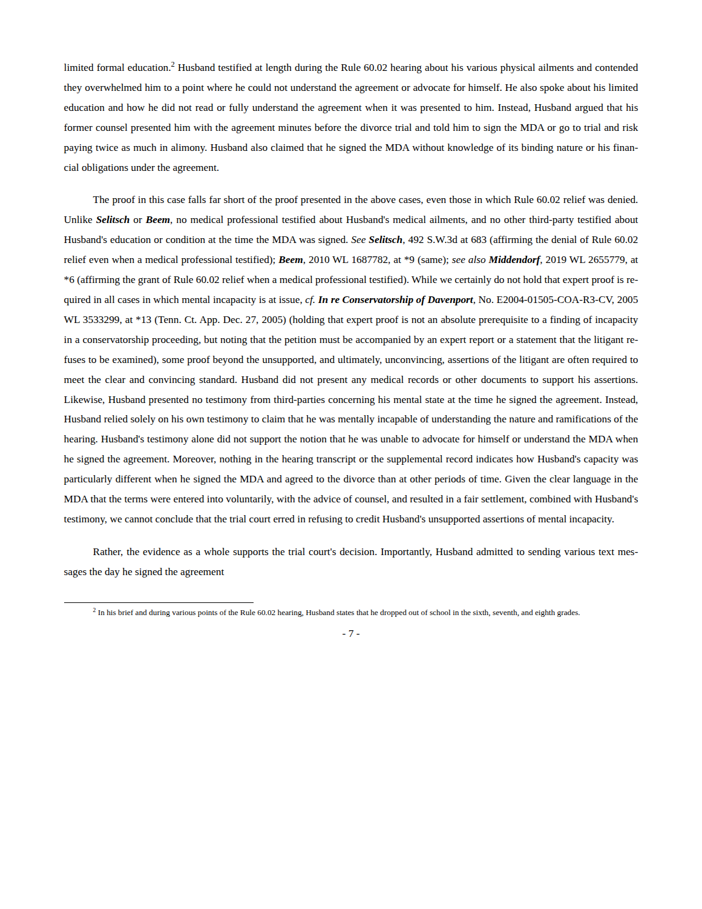limited formal education.2 Husband testified at length during the Rule 60.02 hearing about his various physical ailments and contended they overwhelmed him to a point where he could not understand the agreement or advocate for himself. He also spoke about his limited education and how he did not read or fully understand the agreement when it was presented to him. Instead, Husband argued that his former counsel presented him with the agreement minutes before the divorce trial and told him to sign the MDA or go to trial and risk paying twice as much in alimony. Husband also claimed that he signed the MDA without knowledge of its binding nature or his financial obligations under the agreement.
The proof in this case falls far short of the proof presented in the above cases, even those in which Rule 60.02 relief was denied. Unlike Selitsch or Beem, no medical professional testified about Husband's medical ailments, and no other third-party testified about Husband's education or condition at the time the MDA was signed. See Selitsch, 492 S.W.3d at 683 (affirming the denial of Rule 60.02 relief even when a medical professional testified); Beem, 2010 WL 1687782, at *9 (same); see also Middendorf, 2019 WL 2655779, at *6 (affirming the grant of Rule 60.02 relief when a medical professional testified). While we certainly do not hold that expert proof is required in all cases in which mental incapacity is at issue, cf. In re Conservatorship of Davenport, No. E2004-01505-COA-R3-CV, 2005 WL 3533299, at *13 (Tenn. Ct. App. Dec. 27, 2005) (holding that expert proof is not an absolute prerequisite to a finding of incapacity in a conservatorship proceeding, but noting that the petition must be accompanied by an expert report or a statement that the litigant refuses to be examined), some proof beyond the unsupported, and ultimately, unconvincing, assertions of the litigant are often required to meet the clear and convincing standard. Husband did not present any medical records or other documents to support his assertions. Likewise, Husband presented no testimony from third-parties concerning his mental state at the time he signed the agreement. Instead, Husband relied solely on his own testimony to claim that he was mentally incapable of understanding the nature and ramifications of the hearing. Husband's testimony alone did not support the notion that he was unable to advocate for himself or understand the MDA when he signed the agreement. Moreover, nothing in the hearing transcript or the supplemental record indicates how Husband's capacity was particularly different when he signed the MDA and agreed to the divorce than at other periods of time. Given the clear language in the MDA that the terms were entered into voluntarily, with the advice of counsel, and resulted in a fair settlement, combined with Husband's testimony, we cannot conclude that the trial court erred in refusing to credit Husband's unsupported assertions of mental incapacity.
Rather, the evidence as a whole supports the trial court's decision. Importantly, Husband admitted to sending various text messages the day he signed the agreement
2 In his brief and during various points of the Rule 60.02 hearing, Husband states that he dropped out of school in the sixth, seventh, and eighth grades.
- 7 -